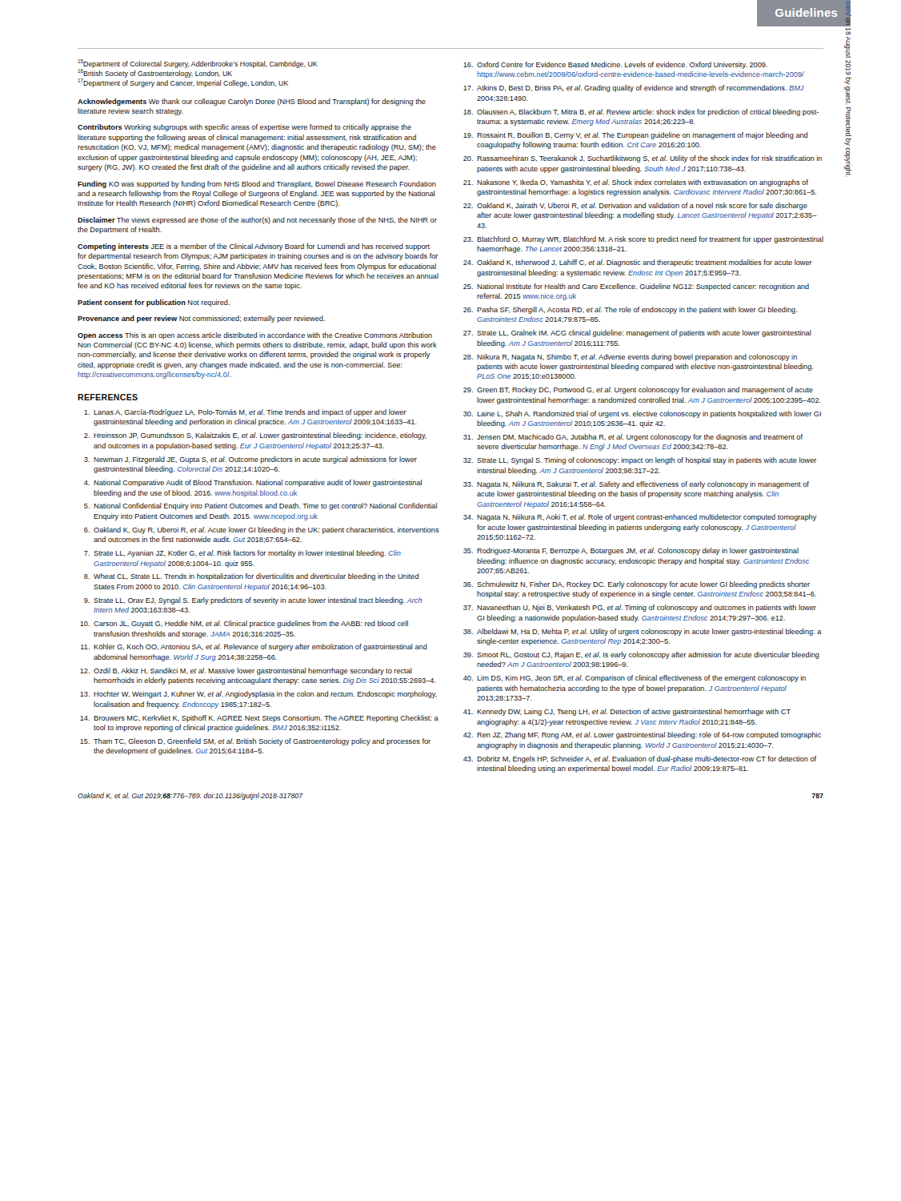Guidelines
Gut: first published as 10.1136/gutjnl-2018-317807 on 12 February 2019. Downloaded from http://gut.bmj.com/ on 18 August 2019 by guest. Protected by copyright.
15Department of Colorectal Surgery, Addenbrooke’s Hospital, Cambridge, UK
16British Society of Gastroenterology, London, UK
17Department of Surgery and Cancer, Imperial College, London, UK
Acknowledgements We thank our colleague Carolyn Doree (NHS Blood and Transplant) for designing the literature review search strategy.
Contributors Working subgroups with specific areas of expertise were formed to critically appraise the literature supporting the following areas of clinical management: initial assessment, risk stratification and resuscitation (KO, VJ, MFM); medical management (AMV); diagnostic and therapeutic radiology (RU, SM); the exclusion of upper gastrointestinal bleeding and capsule endoscopy (MM); colonoscopy (AH, JEE, AJM); surgery (RG, JW). KO created the first draft of the guideline and all authors critically revised the paper.
Funding KO was supported by funding from NHS Blood and Transplant, Bowel Disease Research Foundation and a research fellowship from the Royal College of Surgeons of England. JEE was supported by the National Institute for Health Research (NIHR) Oxford Biomedical Research Centre (BRC).
Disclaimer The views expressed are those of the author(s) and not necessarily those of the NHS, the NIHR or the Department of Health.
Competing interests JEE is a member of the Clinical Advisory Board for Lumendi and has received support for departmental research from Olympus; AJM participates in training courses and is on the advisory boards for Cook, Boston Scientific, Vifor, Ferring, Shire and Abbvie; AMV has received fees from Olympus for educational presentations; MFM is on the editorial board for Transfusion Medicine Reviews for which he receives an annual fee and KO has received editorial fees for reviews on the same topic.
Patient consent for publication Not required.
Provenance and peer review Not commissioned; externally peer reviewed.
Open access This is an open access article distributed in accordance with the Creative Commons Attribution Non Commercial (CC BY-NC 4.0) license, which permits others to distribute, remix, adapt, build upon this work non-commercially, and license their derivative works on different terms, provided the original work is properly cited, appropriate credit is given, any changes made indicated, and the use is non-commercial. See: http://creativecommons.org/licenses/by-nc/4.0/.
REFERENCES
Lanas A, García-Rodríguez LA, Polo-Tomás M, et al. Time trends and impact of upper and lower gastrointestinal bleeding and perforation in clinical practice. Am J Gastroenterol 2009;104:1633–41.
Hreinsson JP, Gumundsson S, Kalaitzakis E, et al. Lower gastrointestinal bleeding: incidence, etiology, and outcomes in a population-based setting. Eur J Gastroenterol Hepatol 2013;25:37–43.
Newman J, Fitzgerald JE, Gupta S, et al. Outcome predictors in acute surgical admissions for lower gastrointestinal bleeding. Colorectal Dis 2012;14:1020–6.
National Comparative Audit of Blood Transfusion. National comparative audit of lower gastrointestinal bleeding and the use of blood. 2016. www.hospital.blood.co.uk
National Confidential Enquiry into Patient Outcomes and Death. Time to get control? National Confidential Enquiry into Patient Outcomes and Death. 2015. www.ncepod.org.uk
Oakland K, Guy R, Uberoi R, et al. Acute lower GI bleeding in the UK: patient characteristics, interventions and outcomes in the first nationwide audit. Gut 2018;67:654–62.
Strate LL, Ayanian JZ, Kotler G, et al. Risk factors for mortality in lower intestinal bleeding. Clin Gastroenterol Hepatol 2008;6:1004–10. quiz 955.
Wheat CL, Strate LL. Trends in hospitalization for diverticulitis and diverticular bleeding in the United States From 2000 to 2010. Clin Gastroenterol Hepatol 2016;14:96–103.
Strate LL, Orav EJ, Syngal S. Early predictors of severity in acute lower intestinal tract bleeding. Arch Intern Med 2003;163:838–43.
Carson JL, Guyatt G, Heddle NM, et al. Clinical practice guidelines from the AABB: red blood cell transfusion thresholds and storage. JAMA 2016;316:2025–35.
Köhler G, Koch OO, Antoniou SA, et al. Relevance of surgery after embolization of gastrointestinal and abdominal hemorrhage. World J Surg 2014;38:2258–66.
Ozdil B, Akkiz H, Sandikci M, et al. Massive lower gastrointestinal hemorrhage secondary to rectal hemorrhoids in elderly patients receiving anticoagulant therapy: case series. Dig Dis Sci 2010;55:2693–4.
Hochter W, Weingart J, Kuhner W, et al. Angiodysplasia in the colon and rectum. Endoscopic morphology, localisation and frequency. Endoscopy 1985;17:182–5.
Brouwers MC, Kerkvliet K, Spithoff K. AGREE Next Steps Consortium. The AGREE Reporting Checklist: a tool to improve reporting of clinical practice guidelines. BMJ 2016;352:i1152.
Tham TC, Gleeson D, Greenfield SM, et al. British Society of Gastroenterology policy and processes for the development of guidelines. Gut 2015;64:1184–5.
Oxford Centre for Evidence Based Medicine. Levels of evidence. Oxford University. 2009. https://www.cebm.net/2009/06/oxford-centre-evidence-based-medicine-levels-evidence-march-2009/
Atkins D, Best D, Briss PA, et al. Grading quality of evidence and strength of recommendations. BMJ 2004;328:1490.
Olaussen A, Blackburn T, Mitra B, et al. Review article: shock index for prediction of critical bleeding post-trauma: a systematic review. Emerg Med Australas 2014;26:223–8.
Rossaint R, Bouillon B, Cerny V, et al. The European guideline on management of major bleeding and coagulopathy following trauma: fourth edition. Crit Care 2016;20:100.
Rassameehiran S, Teerakanok J, Suchartlikitwong S, et al. Utility of the shock index for risk stratification in patients with acute upper gastrointestinal bleeding. South Med J 2017;110:738–43.
Nakasone Y, Ikeda O, Yamashita Y, et al. Shock index correlates with extravasation on angiographs of gastrointestinal hemorrhage: a logistics regression analysis. Cardiovasc Intervent Radiol 2007;30:861–5.
Oakland K, Jairath V, Uberoi R, et al. Derivation and validation of a novel risk score for safe discharge after acute lower gastrointestinal bleeding: a modelling study. Lancet Gastroenterol Hepatol 2017;2:635–43.
Blatchford O, Murray WR, Blatchford M. A risk score to predict need for treatment for upper gastrointestinal haemorrhage. The Lancet 2000;356:1318–21.
Oakland K, Isherwood J, Lahiff C, et al. Diagnostic and therapeutic treatment modalities for acute lower gastrointestinal bleeding: a systematic review. Endosc Int Open 2017;5:E959–73.
National Institute for Health and Care Excellence. Guideline NG12: Suspected cancer: recognition and referral. 2015 www.nice.org.uk
Pasha SF, Shergill A, Acosta RD, et al. The role of endoscopy in the patient with lower GI bleeding. Gastrointest Endosc 2014;79:875–85.
Strate LL, Gralnek IM. ACG clinical guideline: management of patients with acute lower gastrointestinal bleeding. Am J Gastroenterol 2016;111:755.
Niikura R, Nagata N, Shimbo T, et al. Adverse events during bowel preparation and colonoscopy in patients with acute lower gastrointestinal bleeding compared with elective non-gastrointestinal bleeding. PLoS One 2015;10:e0138000.
Green BT, Rockey DC, Portwood G, et al. Urgent colonoscopy for evaluation and management of acute lower gastrointestinal hemorrhage: a randomized controlled trial. Am J Gastroenterol 2005;100:2395–402.
Laine L, Shah A. Randomized trial of urgent vs. elective colonoscopy in patients hospitalized with lower GI bleeding. Am J Gastroenterol 2010;105:2636–41. quiz 42.
Jensen DM, Machicado GA, Jutabha R, et al. Urgent colonoscopy for the diagnosis and treatment of severe diverticular hemorrhage. N Engl J Med Overseas Ed 2000;342:78–82.
Strate LL, Syngal S. Timing of colonoscopy: impact on length of hospital stay in patients with acute lower intestinal bleeding. Am J Gastroenterol 2003;98:317–22.
Nagata N, Niikura R, Sakurai T, et al. Safety and effectiveness of early colonoscopy in management of acute lower gastrointestinal bleeding on the basis of propensity score matching analysis. Clin Gastroenterol Hepatol 2016;14:558–64.
Nagata N, Niikura R, Aoki T, et al. Role of urgent contrast-enhanced multidetector computed tomography for acute lower gastrointestinal bleeding in patients undergoing early colonoscopy. J Gastroenterol 2015;50:1162–72.
Rodriguez-Moranta F, Berrozpe A, Botargues JM, et al. Colonoscopy delay in lower gastrointestinal bleeding: influence on diagnostic accuracy, endoscopic therapy and hospital stay. Gastrointest Endosc 2007;65:AB261.
Schmulewitz N, Fisher DA, Rockey DC. Early colonoscopy for acute lower GI bleeding predicts shorter hospital stay: a retrospective study of experience in a single center. Gastrointest Endosc 2003;58:841–6.
Navaneethan U, Njei B, Venkatesh PG, et al. Timing of colonoscopy and outcomes in patients with lower GI bleeding: a nationwide population-based study. Gastrointest Endosc 2014;79:297–306. e12.
Albeldawi M, Ha D, Mehta P, et al. Utility of urgent colonoscopy in acute lower gastro-intestinal bleeding: a single-center experience. Gastroenterol Rep 2014;2:300–5.
Smoot RL, Gostout CJ, Rajan E, et al. Is early colonoscopy after admission for acute diverticular bleeding needed? Am J Gastroenterol 2003;98:1996–9.
Lim DS, Kim HG, Jeon SR, et al. Comparison of clinical effectiveness of the emergent colonoscopy in patients with hematochezia according to the type of bowel preparation. J Gastroenterol Hepatol 2013;28:1733–7.
Kennedy DW, Laing CJ, Tseng LH, et al. Detection of active gastrointestinal hemorrhage with CT angiography: a 4(1/2)-year retrospective review. J Vasc Interv Radiol 2010;21:848–55.
Ren JZ, Zhang MF, Rong AM, et al. Lower gastrointestinal bleeding: role of 64-row computed tomographic angiography in diagnosis and therapeutic planning. World J Gastroenterol 2015;21:4030–7.
Dobritz M, Engels HP, Schneider A, et al. Evaluation of dual-phase multi-detector-row CT for detection of intestinal bleeding using an experimental bowel model. Eur Radiol 2009;19:875–81.
Oakland K, et al. Gut 2019;68:776–789. doi:10.1136/gutjnl-2018-317807
787